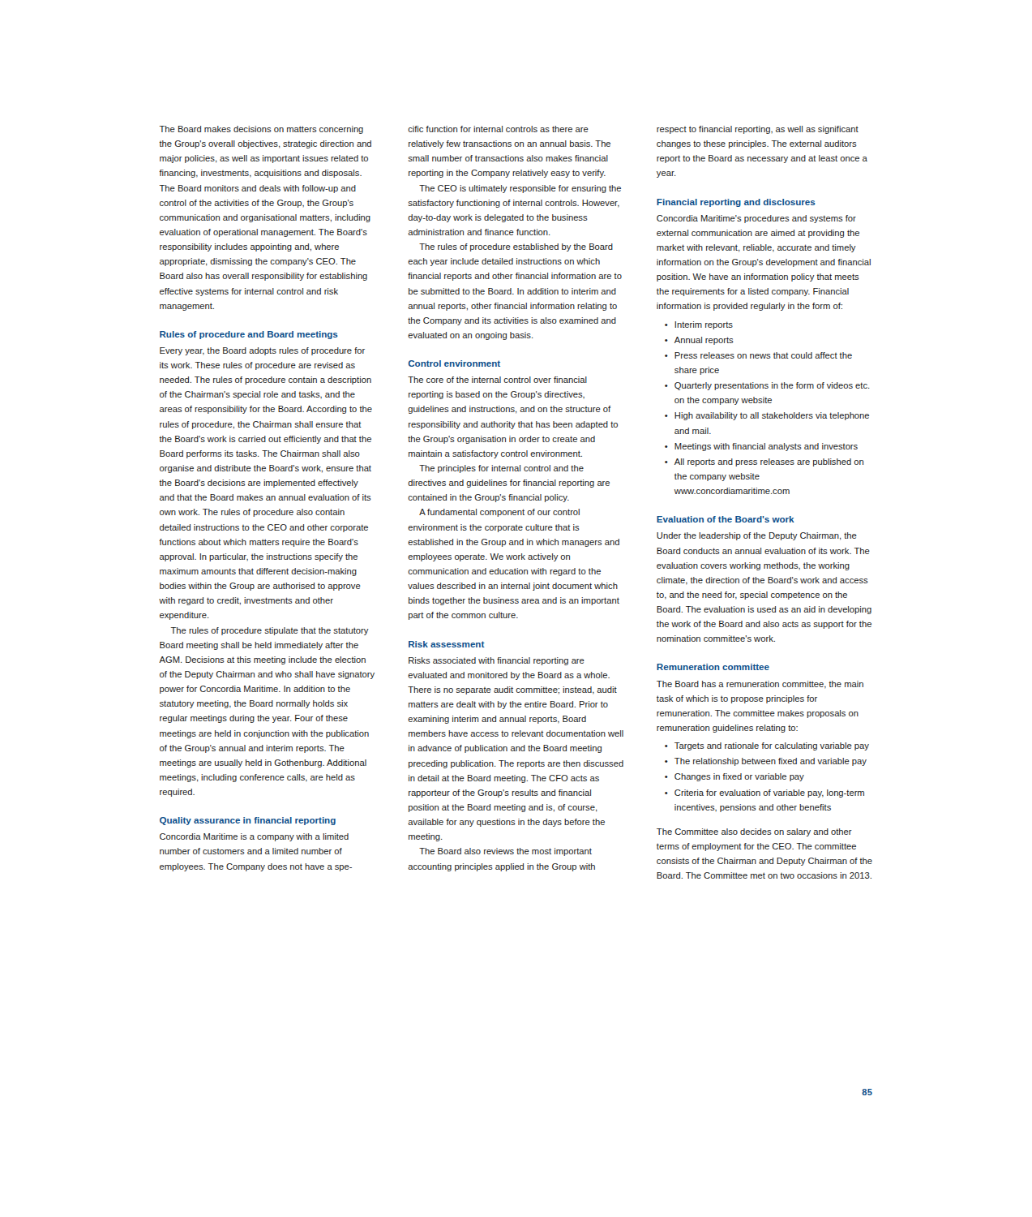The Board makes decisions on matters concerning the Group's overall objectives, strategic direction and major policies, as well as important issues related to financing, investments, acquisitions and disposals. The Board monitors and deals with follow-up and control of the activities of the Group, the Group's communication and organisational matters, including evaluation of operational management. The Board's responsibility includes appointing and, where appropriate, dismissing the company's CEO. The Board also has overall responsibility for establishing effective systems for internal control and risk management.
Rules of procedure and Board meetings
Every year, the Board adopts rules of procedure for its work. These rules of procedure are revised as needed. The rules of procedure contain a description of the Chairman's special role and tasks, and the areas of responsibility for the Board. According to the rules of procedure, the Chairman shall ensure that the Board's work is carried out efficiently and that the Board performs its tasks. The Chairman shall also organise and distribute the Board's work, ensure that the Board's decisions are implemented effectively and that the Board makes an annual evaluation of its own work. The rules of procedure also contain detailed instructions to the CEO and other corporate functions about which matters require the Board's approval. In particular, the instructions specify the maximum amounts that different decision-making bodies within the Group are authorised to approve with regard to credit, investments and other expenditure.
The rules of procedure stipulate that the statutory Board meeting shall be held immediately after the AGM. Decisions at this meeting include the election of the Deputy Chairman and who shall have signatory power for Concordia Maritime. In addition to the statutory meeting, the Board normally holds six regular meetings during the year. Four of these meetings are held in conjunction with the publication of the Group's annual and interim reports. The meetings are usually held in Gothenburg. Additional meetings, including conference calls, are held as required.
Quality assurance in financial reporting
Concordia Maritime is a company with a limited number of customers and a limited number of employees. The Company does not have a spe-
cific function for internal controls as there are relatively few transactions on an annual basis. The small number of transactions also makes financial reporting in the Company relatively easy to verify.
The CEO is ultimately responsible for ensuring the satisfactory functioning of internal controls. However, day-to-day work is delegated to the business administration and finance function.
The rules of procedure established by the Board each year include detailed instructions on which financial reports and other financial information are to be submitted to the Board. In addition to interim and annual reports, other financial information relating to the Company and its activities is also examined and evaluated on an ongoing basis.
Control environment
The core of the internal control over financial reporting is based on the Group's directives, guidelines and instructions, and on the structure of responsibility and authority that has been adapted to the Group's organisation in order to create and maintain a satisfactory control environment.
The principles for internal control and the directives and guidelines for financial reporting are contained in the Group's financial policy.
A fundamental component of our control environment is the corporate culture that is established in the Group and in which managers and employees operate. We work actively on communication and education with regard to the values described in an internal joint document which binds together the business area and is an important part of the common culture.
Risk assessment
Risks associated with financial reporting are evaluated and monitored by the Board as a whole. There is no separate audit committee; instead, audit matters are dealt with by the entire Board. Prior to examining interim and annual reports, Board members have access to relevant documentation well in advance of publication and the Board meeting preceding publication. The reports are then discussed in detail at the Board meeting. The CFO acts as rapporteur of the Group's results and financial position at the Board meeting and is, of course, available for any questions in the days before the meeting.
The Board also reviews the most important accounting principles applied in the Group with
respect to financial reporting, as well as significant changes to these principles. The external auditors report to the Board as necessary and at least once a year.
Financial reporting and disclosures
Concordia Maritime's procedures and systems for external communication are aimed at providing the market with relevant, reliable, accurate and timely information on the Group's development and financial position. We have an information policy that meets the requirements for a listed company. Financial information is provided regularly in the form of:
Interim reports
Annual reports
Press releases on news that could affect the share price
Quarterly presentations in the form of videos etc. on the company website
High availability to all stakeholders via telephone and mail.
Meetings with financial analysts and investors
All reports and press releases are published on the company website www.concordiamaritime.com
Evaluation of the Board's work
Under the leadership of the Deputy Chairman, the Board conducts an annual evaluation of its work. The evaluation covers working methods, the working climate, the direction of the Board's work and access to, and the need for, special competence on the Board. The evaluation is used as an aid in developing the work of the Board and also acts as support for the nomination committee's work.
Remuneration committee
The Board has a remuneration committee, the main task of which is to propose principles for remuneration. The committee makes proposals on remuneration guidelines relating to:
Targets and rationale for calculating variable pay
The relationship between fixed and variable pay
Changes in fixed or variable pay
Criteria for evaluation of variable pay, long-term incentives, pensions and other benefits
The Committee also decides on salary and other terms of employment for the CEO. The committee consists of the Chairman and Deputy Chairman of the Board. The Committee met on two occasions in 2013.
85